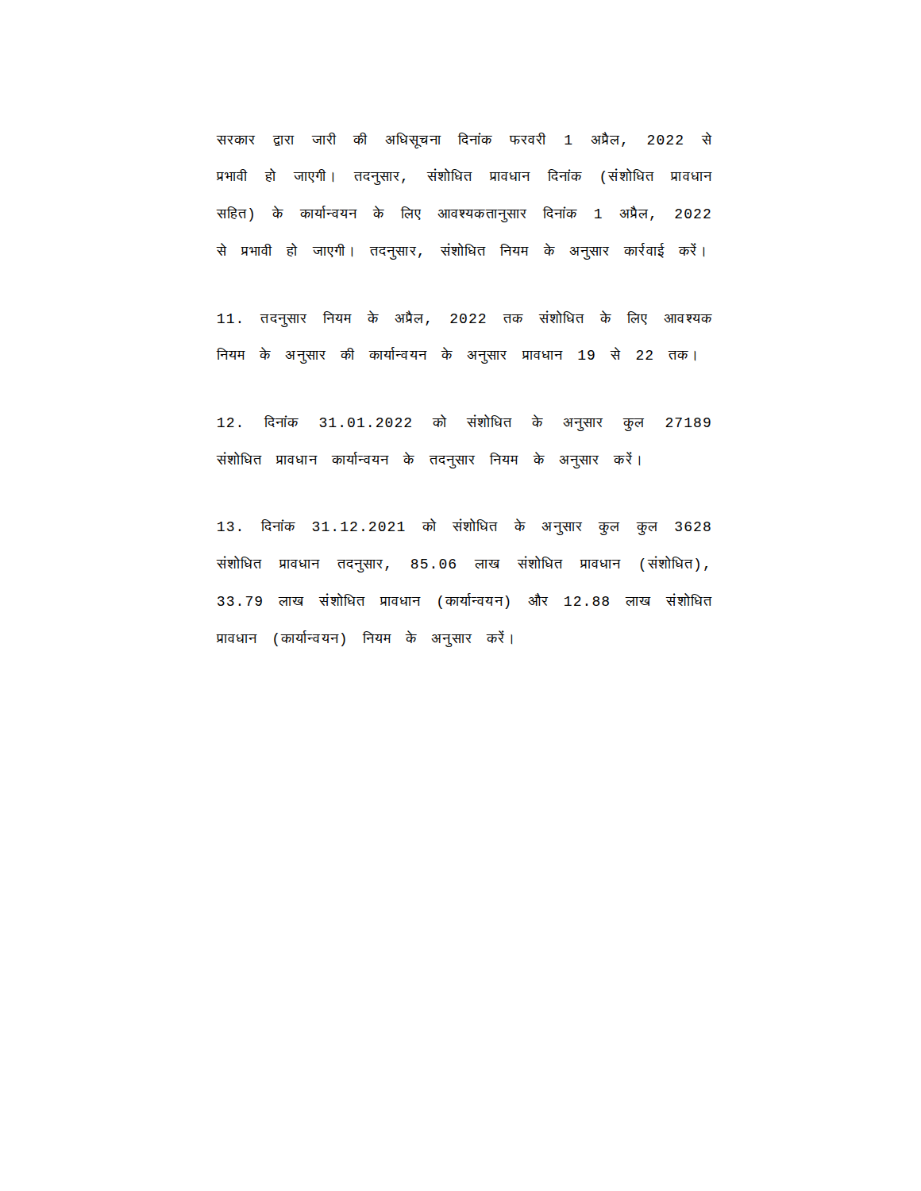सरकार द्वारा जारी की अधिसूचना दिनांक फरवरी 1 अप्रैल, 2022 से प्रभावी हो जाएगी। तदनुसार, संशोधित प्रावधान दिनांक (संशोधित प्रावधान सहित) के कार्यान्वयन के लिए आवश्यकतानुसार दिनांक 1 अप्रैल, 2022 से प्रभावी हो जाएगी। तदनुसार, संशोधित नियम के अनुसार कार्रवाई करें।
11. तदनुसार नियम के अप्रैल, 2022 तक संशोधित के लिए आवश्यक नियम के अनुसार की कार्यान्वयन के अनुसार प्रावधान 19 से 22 तक।
12. दिनांक 31.01.2022 को संशोधित के अनुसार कुल 27189 संशोधित प्रावधान कार्यान्वयन के तदनुसार नियम के अनुसार करें।
13. दिनांक 31.12.2021 को संशोधित के अनुसार कुल कुल 3628 संशोधित प्रावधान तदनुसार, 85.06 लाख संशोधित प्रावधान (संशोधित), 33.79 लाख संशोधित प्रावधान (कार्यान्वयन) और 12.88 लाख संशोधित प्रावधान (कार्यान्वयन) नियम के अनुसार करें।